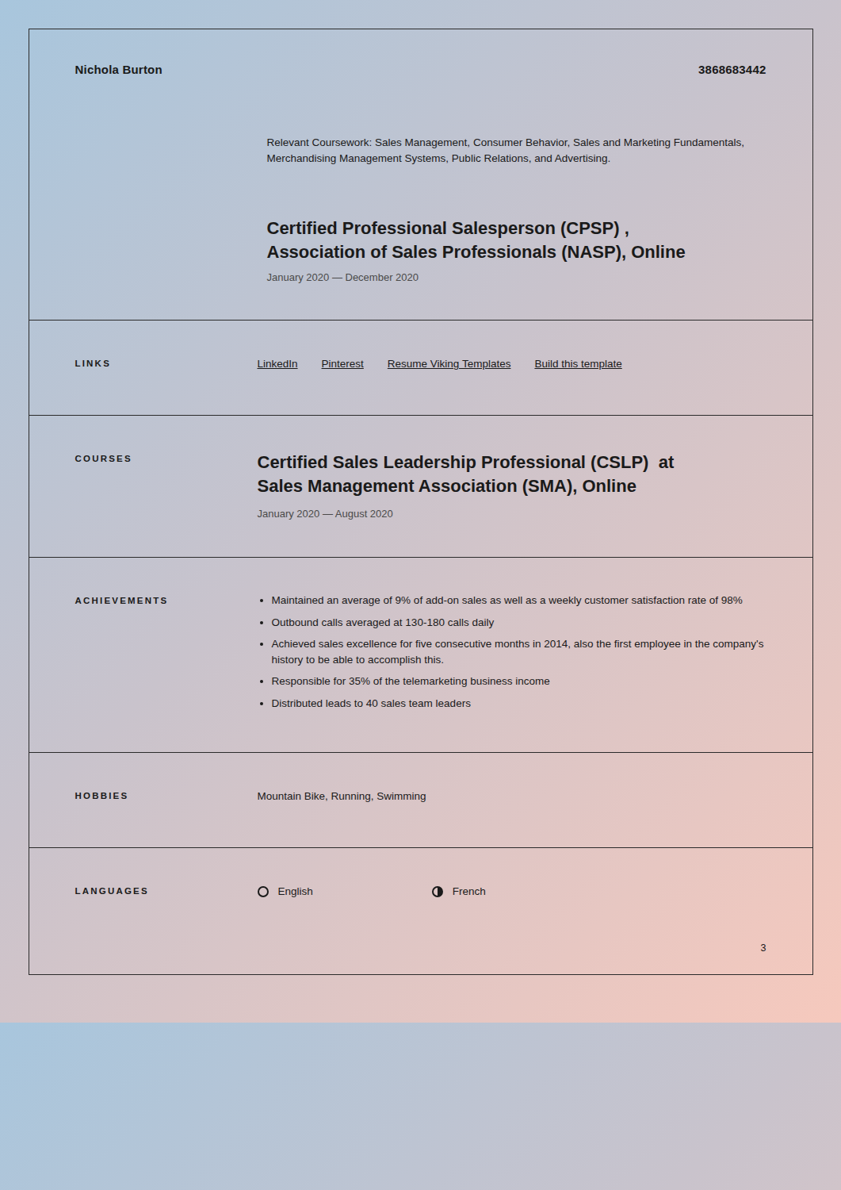Nichola Burton 3868683442
Relevant Coursework: Sales Management, Consumer Behavior, Sales and Marketing Fundamentals, Merchandising Management Systems, Public Relations, and Advertising.
Certified Professional Salesperson (CPSP) ,
Association of Sales Professionals (NASP), Online
January 2020 — December 2020
Links
LinkedIn Pinterest Resume Viking Templates Build this template
Courses
Certified Sales Leadership Professional (CSLP) at
Sales Management Association (SMA), Online
January 2020 — August 2020
Achievements
Maintained an average of 9% of add-on sales as well as a weekly customer satisfaction rate of 98%
Outbound calls averaged at 130-180 calls daily
Achieved sales excellence for five consecutive months in 2014, also the first employee in the company's history to be able to accomplish this.
Responsible for 35% of the telemarketing business income
Distributed leads to 40 sales team leaders
Hobbies
Mountain Bike, Running, Swimming
Languages
English French
3